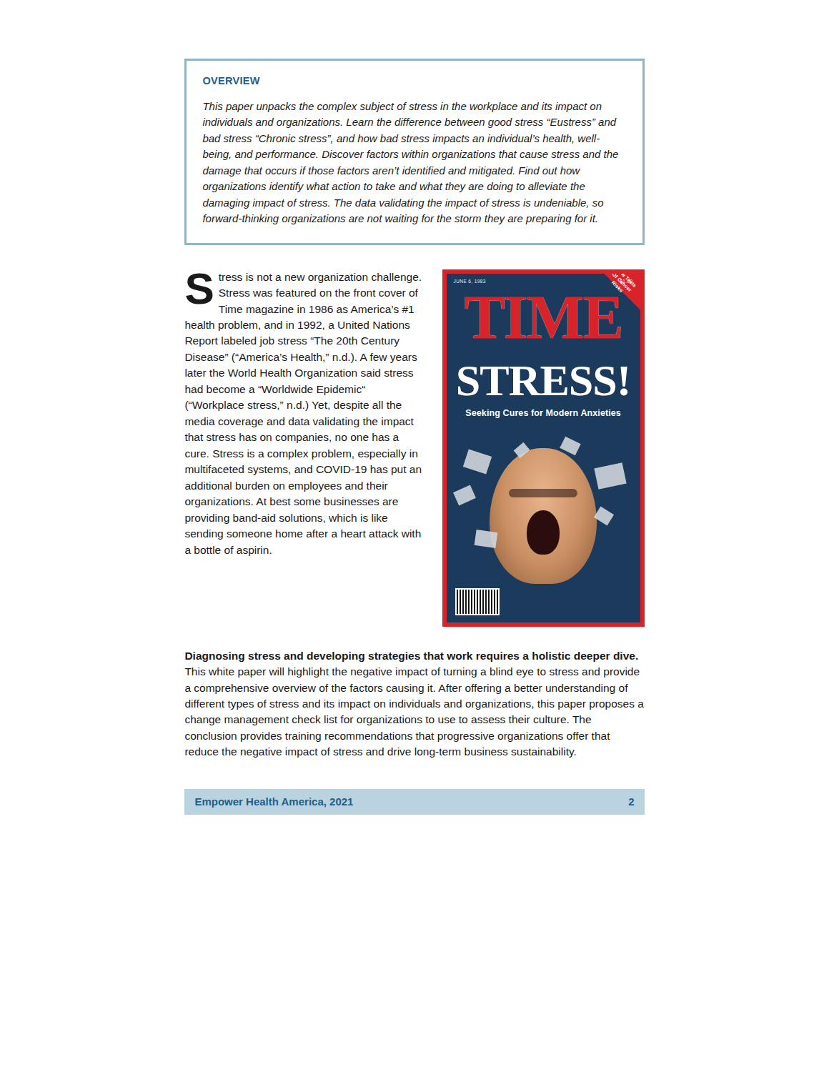OVERVIEW
This paper unpacks the complex subject of stress in the workplace and its impact on individuals and organizations. Learn the difference between good stress “Eustress” and bad stress “Chronic stress”, and how bad stress impacts an individual’s health, well-being, and performance. Discover factors within organizations that cause stress and the damage that occurs if those factors aren’t identified and mitigated. Find out how organizations identify what action to take and what they are doing to alleviate the damaging impact of stress. The data validating the impact of stress is undeniable, so forward-thinking organizations are not waiting for the storm they are preparing for it.
Stress is not a new organization challenge. Stress was featured on the front cover of Time magazine in 1986 as America’s #1 health problem, and in 1992, a United Nations Report labeled job stress “The 20th Century Disease” (“America’s Health,” n.d.). A few years later the World Health Organization said stress had become a “Worldwide Epidemic“ (“Workplace stress,” n.d.) Yet, despite all the media coverage and data validating the impact that stress has on companies, no one has a cure. Stress is a complex problem, especially in multifaceted systems, and COVID-19 has put an additional burden on employees and their organizations. At best some businesses are providing band-aid solutions, which is like sending someone home after a heart attack with a bottle of aspirin.
New Tests
Of Cancer
Risks
JUNE 6, 1983$1.50
TIME
STRESS!
Seeking Cures for Modern Anxieties
Diagnosing stress and developing strategies that work requires a holistic deeper dive. This white paper will highlight the negative impact of turning a blind eye to stress and provide a comprehensive overview of the factors causing it. After offering a better understanding of different types of stress and its impact on individuals and organizations, this paper proposes a change management check list for organizations to use to assess their culture. The conclusion provides training recommendations that progressive organizations offer that reduce the negative impact of stress and drive long-term business sustainability.
Empower Health America, 2021 2